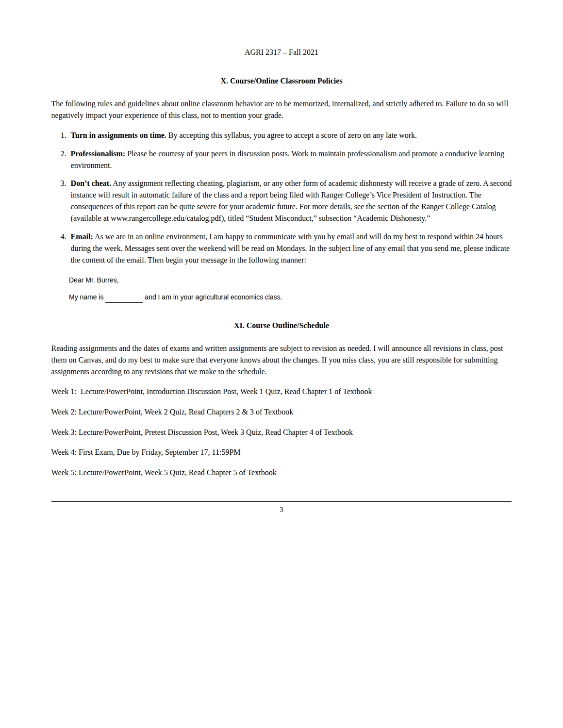AGRI 2317 – Fall 2021
X. Course/Online Classroom Policies
The following rules and guidelines about online classroom behavior are to be memorized, internalized, and strictly adhered to. Failure to do so will negatively impact your experience of this class, not to mention your grade.
Turn in assignments on time. By accepting this syllabus, you agree to accept a score of zero on any late work.
Professionalism: Please be courtesy of your peers in discussion posts. Work to maintain professionalism and promote a conducive learning environment.
Don’t cheat. Any assignment reflecting cheating, plagiarism, or any other form of academic dishonesty will receive a grade of zero. A second instance will result in automatic failure of the class and a report being filed with Ranger College’s Vice President of Instruction. The consequences of this report can be quite severe for your academic future. For more details, see the section of the Ranger College Catalog (available at www.rangercollege.edu/catalog.pdf), titled “Student Misconduct,” subsection “Academic Dishonesty.”
Email: As we are in an online environment, I am happy to communicate with you by email and will do my best to respond within 24 hours during the week. Messages sent over the weekend will be read on Mondays. In the subject line of any email that you send me, please indicate the content of the email. Then begin your message in the following manner:
Dear Mr. Burres,
My name is and I am in your agricultural economics class.
XI. Course Outline/Schedule
Reading assignments and the dates of exams and written assignments are subject to revision as needed. I will announce all revisions in class, post them on Canvas, and do my best to make sure that everyone knows about the changes. If you miss class, you are still responsible for submitting assignments according to any revisions that we make to the schedule.
Week 1: Lecture/PowerPoint, Introduction Discussion Post, Week 1 Quiz, Read Chapter 1 of Textbook
Week 2: Lecture/PowerPoint, Week 2 Quiz, Read Chapters 2 & 3 of Textbook
Week 3: Lecture/PowerPoint, Pretest Discussion Post, Week 3 Quiz, Read Chapter 4 of Textbook
Week 4: First Exam, Due by Friday, September 17, 11:59PM
Week 5: Lecture/PowerPoint, Week 5 Quiz, Read Chapter 5 of Textbook
3